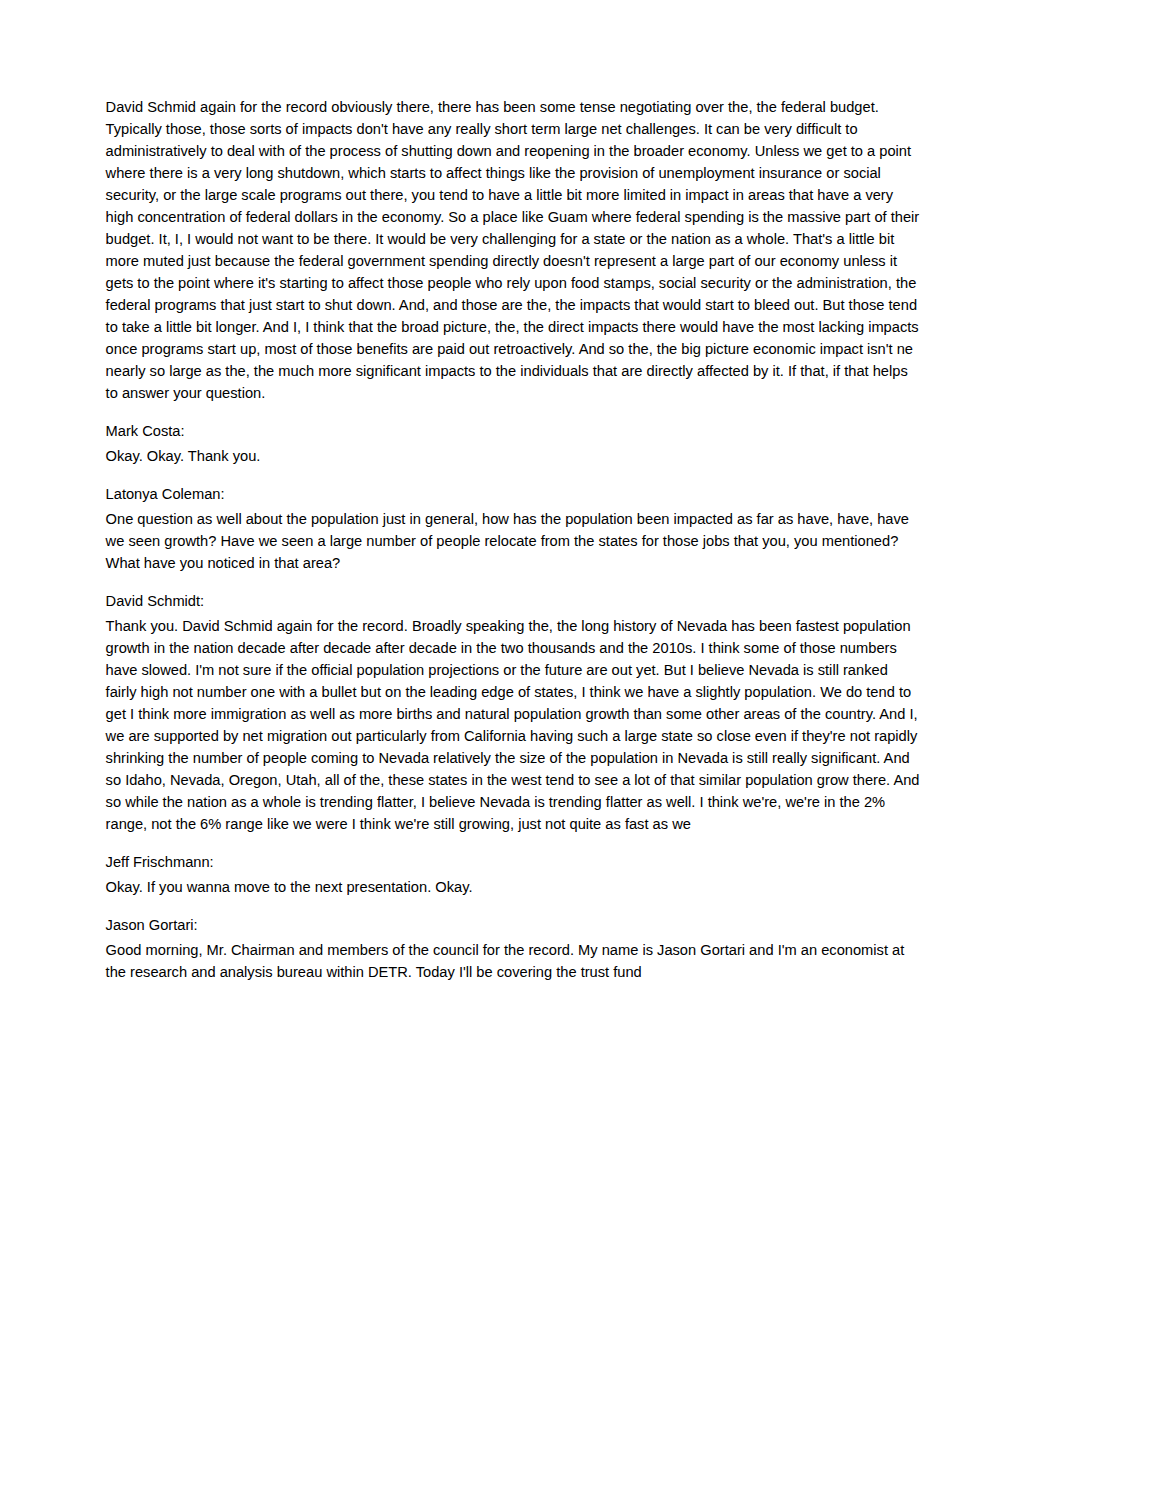David Schmid again for the record obviously there, there has been some tense negotiating over the, the federal budget. Typically those, those sorts of impacts don't have any really short term large net challenges. It can be very difficult to administratively to deal with of the process of shutting down and reopening in the broader economy. Unless we get to a point where there is a very long shutdown, which starts to affect things like the provision of unemployment insurance or social security, or the large scale programs out there, you tend to have a little bit more limited in impact in areas that have a very high concentration of federal dollars in the economy. So a place like Guam where federal spending is the massive part of their budget. It, I, I would not want to be there. It would be very challenging for a state or the nation as a whole. That's a little bit more muted just because the federal government spending directly doesn't represent a large part of our economy unless it gets to the point where it's starting to affect those people who rely upon food stamps, social security or the administration, the federal programs that just start to shut down. And, and those are the, the impacts that would start to bleed out. But those tend to take a little bit longer. And I, I think that the broad picture, the, the direct impacts there would have the most lacking impacts once programs start up, most of those benefits are paid out retroactively. And so the, the big picture economic impact isn't ne nearly so large as the, the much more significant impacts to the individuals that are directly affected by it. If that, if that helps to answer your question.
Mark Costa:
Okay. Okay. Thank you.
Latonya Coleman:
One question as well about the population just in general, how has the population been impacted as far as have, have, have we seen growth? Have we seen a large number of people relocate from the states for those jobs that you, you mentioned? What have you noticed in that area?
David Schmidt:
Thank you. David Schmid again for the record. Broadly speaking the, the long history of Nevada has been fastest population growth in the nation decade after decade after decade in the two thousands and the 2010s. I think some of those numbers have slowed. I'm not sure if the official population projections or the future are out yet. But I believe Nevada is still ranked fairly high not number one with a bullet but on the leading edge of states, I think we have a slightly population. We do tend to get I think more immigration as well as more births and natural population growth than some other areas of the country. And I, we are supported by net migration out particularly from California having such a large state so close even if they're not rapidly shrinking the number of people coming to Nevada relatively the size of the population in Nevada is still really significant. And so Idaho, Nevada, Oregon, Utah, all of the, these states in the west tend to see a lot of that similar population grow there. And so while the nation as a whole is trending flatter, I believe Nevada is trending flatter as well. I think we're, we're in the 2% range, not the 6% range like we were I think we're still growing, just not quite as fast as we
Jeff Frischmann:
Okay. If you wanna move to the next presentation. Okay.
Jason Gortari:
Good morning, Mr. Chairman and members of the council for the record. My name is Jason Gortari and I'm an economist at the research and analysis bureau within DETR. Today I'll be covering the trust fund